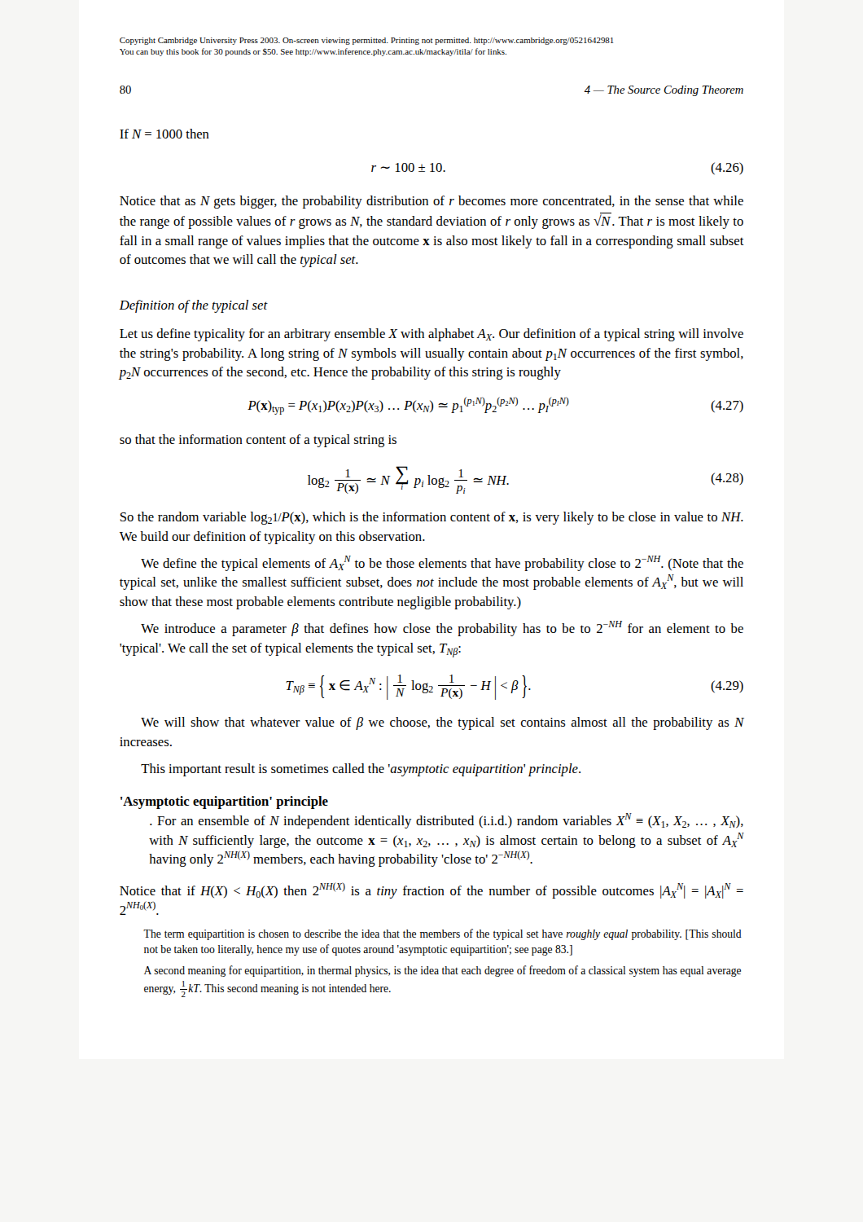Copyright Cambridge University Press 2003. On-screen viewing permitted. Printing not permitted. http://www.cambridge.org/0521642981
You can buy this book for 30 pounds or $50. See http://www.inference.phy.cam.ac.uk/mackay/itila/ for links.
80 4 — The Source Coding Theorem
If N = 1000 then
r ∼ 100 ± 10.
(4.26)
Notice that as N gets bigger, the probability distribution of r becomes more concentrated, in the sense that while the range of possible values of r grows as N, the standard deviation of r only grows as √N. That r is most likely to fall in a small range of values implies that the outcome x is also most likely to fall in a corresponding small subset of outcomes that we will call the typical set.
Definition of the typical set
Let us define typicality for an arbitrary ensemble X with alphabet AX. Our definition of a typical string will involve the string's probability. A long string of N symbols will usually contain about p1N occurrences of the first symbol, p2N occurrences of the second, etc. Hence the probability of this string is roughly
P(x)typ = P(x1)P(x2)P(x3) … P(xN) ≃ p1(p1N)p2(p2N) … pI(pIN)
(4.27)
so that the information content of a typical string is
log2 1 P(x) ≃ N ∑i pi log2 1 pi ≃ NH.
(4.28)
So the random variable log21/P(x), which is the information content of x, is very likely to be close in value to NH. We build our definition of typicality on this observation.
We define the typical elements of AXN to be those elements that have prob­ability close to 2−NH. (Note that the typical set, unlike the smallest sufficient subset, does not include the most probable elements of AXN, but we will show that these most probable elements contribute negligible probability.)
We introduce a parameter β that defines how close the probability has to be to 2−NH for an element to be 'typical'. We call the set of typical elements the typical set, TNβ:
TNβ ≡ { x ∈ AXN : | 1 N log2 1 P(x) − H | < β }.
(4.29)
We will show that whatever value of β we choose, the typical set contains almost all the probability as N increases.
This important result is sometimes called the 'asymptotic equipartition' principle.
'Asymptotic equipartition' principle
. For an ensemble of N independent identically distributed (i.i.d.) random variables XN ≡ (X1, X2, … , XN), with N sufficiently large, the outcome x = (x1, x2, … , xN) is almost certain to belong to a subset of AXN having only 2NH(X) members, each having probability 'close to' 2−NH(X).
Notice that if H(X) < H0(X) then 2NH(X) is a tiny fraction of the number of possible outcomes |AXN| = |AX|N = 2NH0(X).
The term equipartition is chosen to describe the idea that the members of the typical set have roughly equal probability. [This should not be taken too literally, hence my use of quotes around 'asymptotic equipartition'; see page 83.]
A second meaning for equipartition, in thermal physics, is the idea that each degree of freedom of a classical system has equal average energy, 12 kT. This second meaning is not intended here.